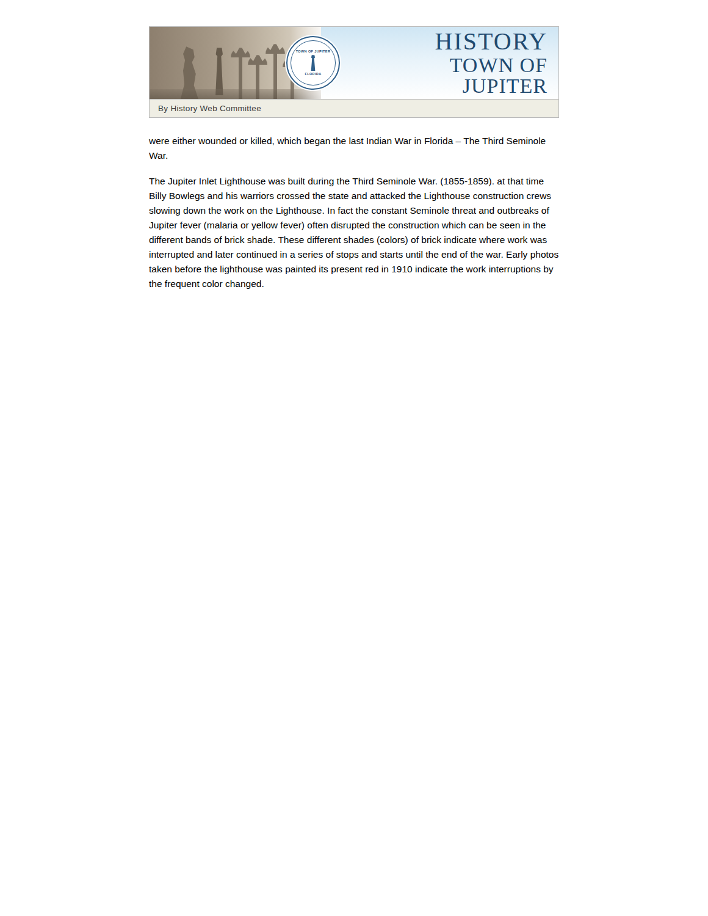Town of Jupiter Florida
HISTORY
TOWN OF JUPITER
By History Web Committee
were either wounded or killed, which began the last Indian War in Florida – The Third Seminole War.
The Jupiter Inlet Lighthouse was built during the Third Seminole War. (1855-1859). at that time Billy Bowlegs and his warriors crossed the state and attacked the Lighthouse construction crews slowing down the work on the Lighthouse. In fact the constant Seminole threat and outbreaks of Jupiter fever (malaria or yellow fever) often disrupted the construction which can be seen in the different bands of brick shade. These different shades (colors) of brick indicate where work was interrupted and later continued in a series of stops and starts until the end of the war. Early photos taken before the lighthouse was painted its present red in 1910 indicate the work interruptions by the frequent color changed.